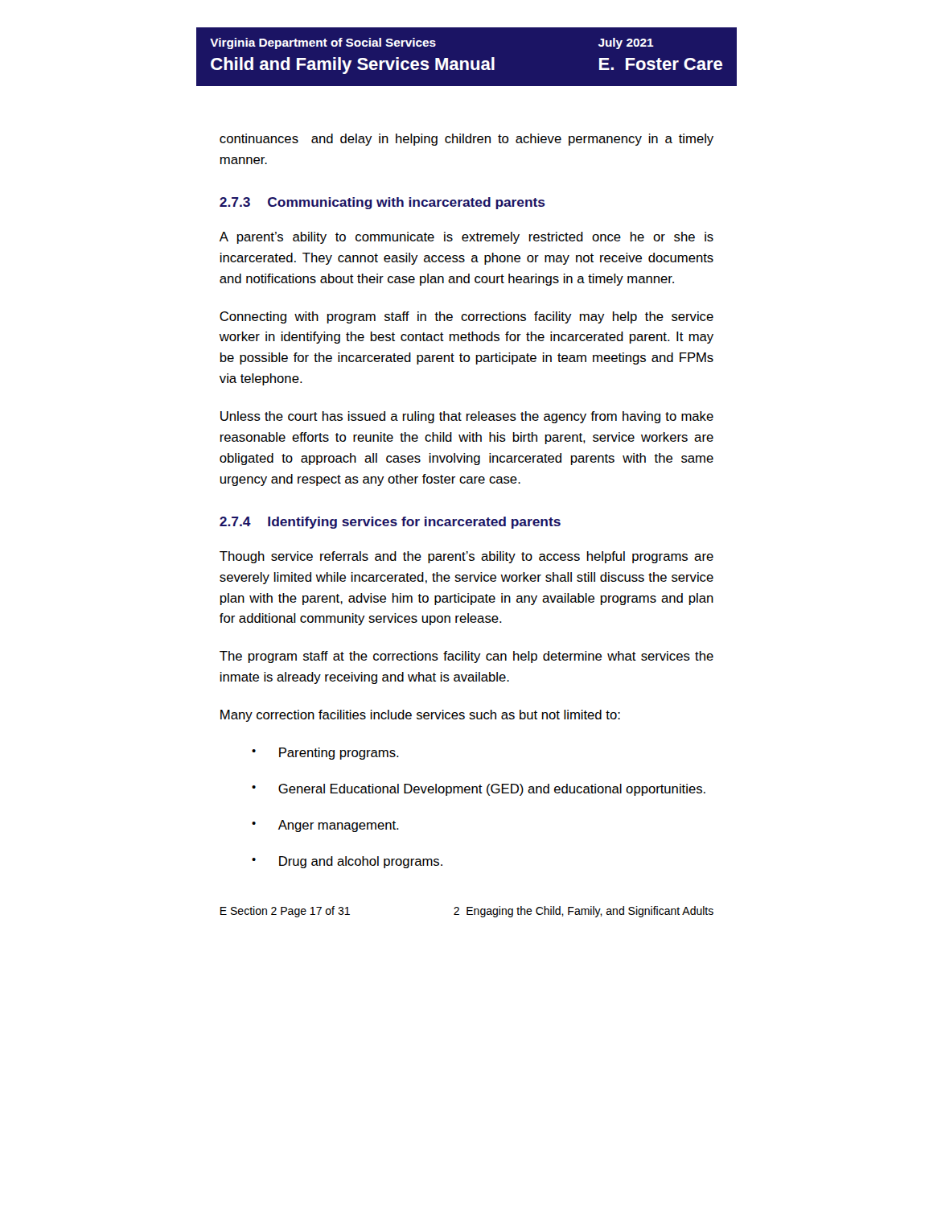Virginia Department of Social Services
Child and Family Services Manual
July 2021
E. Foster Care
continuances and delay in helping children to achieve permanency in a timely manner.
2.7.3 Communicating with incarcerated parents
A parent’s ability to communicate is extremely restricted once he or she is incarcerated. They cannot easily access a phone or may not receive documents and notifications about their case plan and court hearings in a timely manner.
Connecting with program staff in the corrections facility may help the service worker in identifying the best contact methods for the incarcerated parent. It may be possible for the incarcerated parent to participate in team meetings and FPMs via telephone.
Unless the court has issued a ruling that releases the agency from having to make reasonable efforts to reunite the child with his birth parent, service workers are obligated to approach all cases involving incarcerated parents with the same urgency and respect as any other foster care case.
2.7.4 Identifying services for incarcerated parents
Though service referrals and the parent’s ability to access helpful programs are severely limited while incarcerated, the service worker shall still discuss the service plan with the parent, advise him to participate in any available programs and plan for additional community services upon release.
The program staff at the corrections facility can help determine what services the inmate is already receiving and what is available.
Many correction facilities include services such as but not limited to:
Parenting programs.
General Educational Development (GED) and educational opportunities.
Anger management.
Drug and alcohol programs.
E Section 2 Page 17 of 31
2 Engaging the Child, Family, and Significant Adults